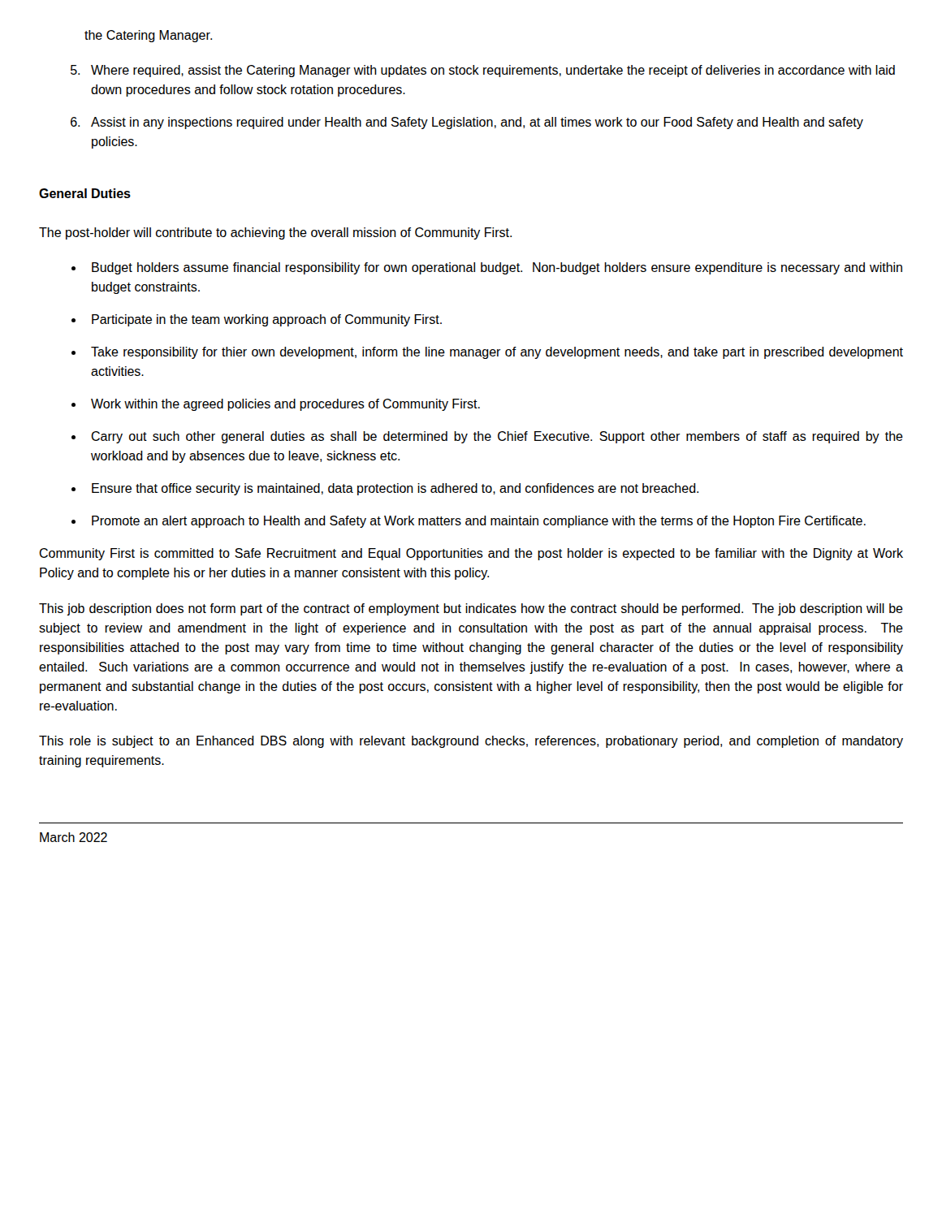the Catering Manager.
Where required, assist the Catering Manager with updates on stock requirements, undertake the receipt of deliveries in accordance with laid down procedures and follow stock rotation procedures.
Assist in any inspections required under Health and Safety Legislation, and, at all times work to our Food Safety and Health and safety policies.
General Duties
The post-holder will contribute to achieving the overall mission of Community First.
Budget holders assume financial responsibility for own operational budget. Non-budget holders ensure expenditure is necessary and within budget constraints.
Participate in the team working approach of Community First.
Take responsibility for thier own development, inform the line manager of any development needs, and take part in prescribed development activities.
Work within the agreed policies and procedures of Community First.
Carry out such other general duties as shall be determined by the Chief Executive. Support other members of staff as required by the workload and by absences due to leave, sickness etc.
Ensure that office security is maintained, data protection is adhered to, and confidences are not breached.
Promote an alert approach to Health and Safety at Work matters and maintain compliance with the terms of the Hopton Fire Certificate.
Community First is committed to Safe Recruitment and Equal Opportunities and the post holder is expected to be familiar with the Dignity at Work Policy and to complete his or her duties in a manner consistent with this policy.
This job description does not form part of the contract of employment but indicates how the contract should be performed. The job description will be subject to review and amendment in the light of experience and in consultation with the post as part of the annual appraisal process. The responsibilities attached to the post may vary from time to time without changing the general character of the duties or the level of responsibility entailed. Such variations are a common occurrence and would not in themselves justify the re-evaluation of a post. In cases, however, where a permanent and substantial change in the duties of the post occurs, consistent with a higher level of responsibility, then the post would be eligible for re-evaluation.
This role is subject to an Enhanced DBS along with relevant background checks, references, probationary period, and completion of mandatory training requirements.
March 2022